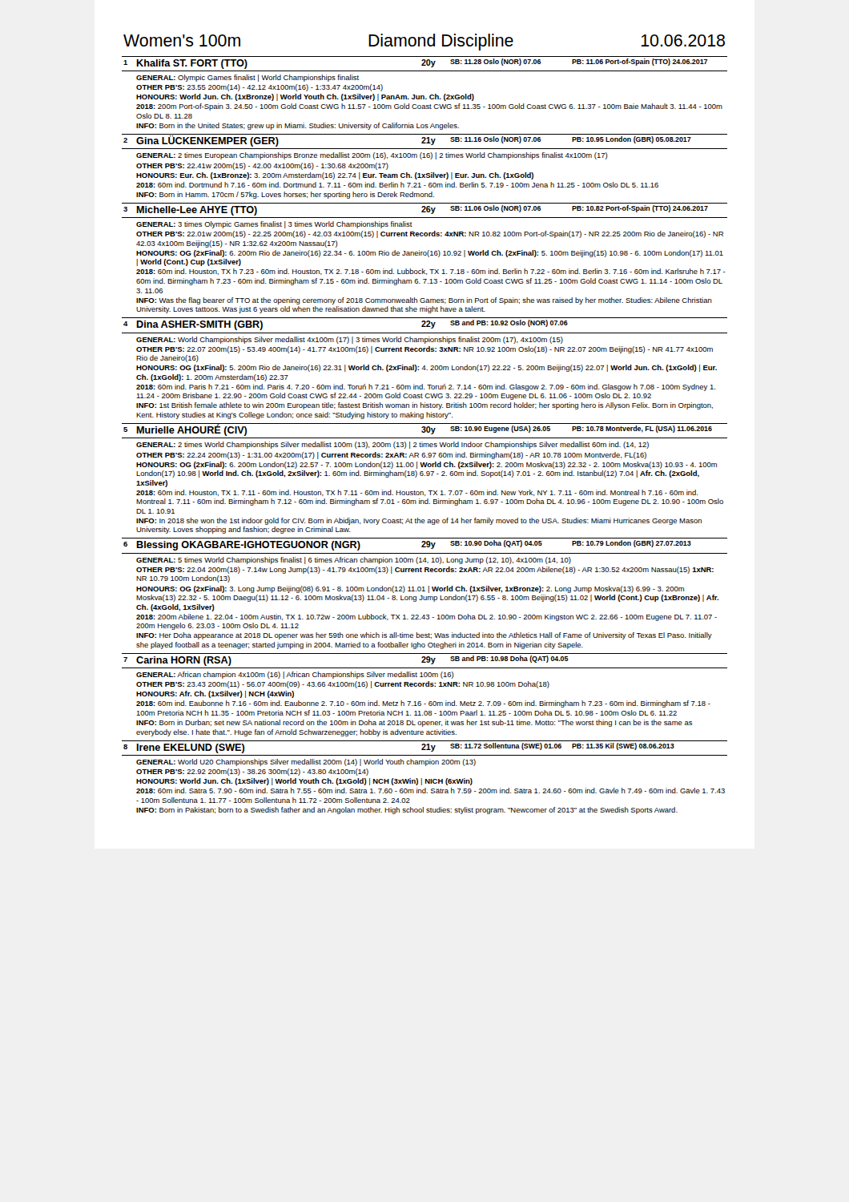Women's 100m
Diamond Discipline
10.06.2018
| 1 | Khalifa ST. FORT (TTO) | 20y | SB: 11.28 Oslo (NOR) 07.06 | PB: 11.06 Port-of-Spain (TTO) 24.06.2017 |
| | GENERAL: Olympic Games finalist / World Championships finalist OTHER PB'S: 23.55 200m(14) - 42.12 4x100m(16) - 1:33.47 4x200m(14) HONOURS: World Jun. Ch. (1xBronze) / World Youth Ch. (1xSilver) / PanAm. Jun. Ch. (2xGold) 2018: 200m Port-of-Spain 3. 24.50 - 100m Gold Coast CWG h 11.57 - 100m Gold Coast CWG sf 11.35 - 100m Gold Coast CWG 6. 11.37 - 100m Baie Mahault 3. 11.44 - 100m Oslo DL 8. 11.28 INFO: Born in the United States; grew up in Miami. Studies: University of California Los Angeles. |
| 2 | Gina LÜCKENKEMPER (GER) | 21y | SB: 11.16 Oslo (NOR) 07.06 | PB: 10.95 London (GBR) 05.08.2017 |
| | GENERAL: 2 times European Championships Bronze medallist 200m (16), 4x100m (16) / 2 times World Championships finalist 4x100m (17) OTHER PB'S: 22.41w 200m(15) - 42.00 4x100m(16) - 1:30.68 4x200m(17) HONOURS: Eur. Ch. (1xBronze): 3. 200m Amsterdam(16) 22.74 / Eur. Team Ch. (1xSilver) / Eur. Jun. Ch. (1xGold) 2018: 60m ind. Dortmund h 7.16 - 60m ind. Dortmund 1. 7.11 - 60m ind. Berlin h 7.21 - 60m ind. Berlin 5. 7.19 - 100m Jena h 11.25 - 100m Oslo DL 5. 11.16 INFO: Born in Hamm. 170cm / 57kg. Loves horses; her sporting hero is Derek Redmond. |
| 3 | Michelle-Lee AHYE (TTO) | 26y | SB: 11.06 Oslo (NOR) 07.06 | PB: 10.82 Port-of-Spain (TTO) 24.06.2017 |
| | GENERAL: 3 times Olympic Games finalist / 3 times World Championships finalist OTHER PB'S: 22.01w 200m(15) - 22.25 200m(16) - 42.03 4x100m(15) / Current Records: 4xNR: NR 10.82 100m Port-of-Spain(17) - NR 22.25 200m Rio de Janeiro(16) - NR 42.03 4x100m Beijing(15) - NR 1:32.62 4x200m Nassau(17) HONOURS: OG (2xFinal): 6. 200m Rio de Janeiro(16) 22.34 - 6. 100m Rio de Janeiro(16) 10.92 / World Ch. (2xFinal): 5. 100m Beijing(15) 10.98 - 6. 100m London(17) 11.01 / World (Cont.) Cup (1xSilver) 2018: 60m ind. Houston, TX h 7.23 - 60m ind. Houston, TX 2. 7.18 - 60m ind. Lubbock, TX 1. 7.18 - 60m ind. Berlin h 7.22 - 60m ind. Berlin 3. 7.16 - 60m ind. Karlsruhe h 7.17 - 60m ind. Birmingham h 7.23 - 60m ind. Birmingham sf 7.15 - 60m ind. Birmingham 6. 7.13 - 100m Gold Coast CWG sf 11.25 - 100m Gold Coast CWG 1. 11.14 - 100m Oslo DL 3. 11.06 INFO: Was the flag bearer of TTO at the opening ceremony of 2018 Commonwealth Games; Born in Port of Spain; she was raised by her mother. Studies: Abilene Christian University. Loves tattoos. Was just 6 years old when the realisation dawned that she might have a talent. |
| 4 | Dina ASHER-SMITH (GBR) | 22y | SB and PB: 10.92 Oslo (NOR) 07.06 |
| | GENERAL: World Championships Silver medallist 4x100m (17) / 3 times World Championships finalist 200m (17), 4x100m (15) OTHER PB'S: 22.07 200m(15) - 53.49 400m(14) - 41.77 4x100m(16) / Current Records: 3xNR: NR 10.92 100m Oslo(18) - NR 22.07 200m Beijing(15) - NR 41.77 4x100m Rio de Janeiro(16) HONOURS: OG (1xFinal): 5. 200m Rio de Janeiro(16) 22.31 / World Ch. (2xFinal): 4. 200m London(17) 22.22 - 5. 200m Beijing(15) 22.07 / World Jun. Ch. (1xGold) / Eur. Ch. (1xGold): 1. 200m Amsterdam(16) 22.37 2018: 60m ind. Paris h 7.21 - 60m ind. Paris 4. 7.20 - 60m ind. Toruń h 7.21 - 60m ind. Toruń 2. 7.14 - 60m ind. Glasgow 2. 7.09 - 60m ind. Glasgow h 7.08 - 100m Sydney 1. 11.24 - 200m Brisbane 1. 22.90 - 200m Gold Coast CWG sf 22.44 - 200m Gold Coast CWG 3. 22.29 - 100m Eugene DL 6. 11.06 - 100m Oslo DL 2. 10.92 INFO: 1st British female athlete to win 200m European title; fastest British woman in history. British 100m record holder; her sporting hero is Allyson Felix. Born in Orpington, Kent. History studies at King's College London; once said: "Studying history to making history". |
| 5 | Murielle AHOURÉ (CIV) | 30y | SB: 10.90 Eugene (USA) 26.05 | PB: 10.78 Montverde, FL (USA) 11.06.2016 |
| | GENERAL: 2 times World Championships Silver medallist 100m (13), 200m (13) / 2 times World Indoor Championships Silver medallist 60m ind. (14, 12) OTHER PB'S: 22.24 200m(13) - 1:31.00 4x200m(17) / Current Records: 2xAR: AR 6.97 60m ind. Birmingham(18) - AR 10.78 100m Montverde, FL(16) HONOURS: OG (2xFinal): 6. 200m London(12) 22.57 - 7. 100m London(12) 11.00 / World Ch. (2xSilver): 2. 200m Moskva(13) 22.32 - 2. 100m Moskva(13) 10.93 - 4. 100m London(17) 10.98 / World Ind. Ch. (1xGold, 2xSilver): 1. 60m ind. Birmingham(18) 6.97 - 2. 60m ind. Sopot(14) 7.01 - 2. 60m ind. Istanbul(12) 7.04 / Afr. Ch. (2xGold, 1xSilver) 2018: 60m ind. Houston, TX 1. 7.11 - 60m ind. Houston, TX h 7.11 - 60m ind. Houston, TX 1. 7.07 - 60m ind. New York, NY 1. 7.11 - 60m ind. Montreal h 7.16 - 60m ind. Montreal 1. 7.11 - 60m ind. Birmingham h 7.12 - 60m ind. Birmingham sf 7.01 - 60m ind. Birmingham 1. 6.97 - 100m Doha DL 4. 10.96 - 100m Eugene DL 2. 10.90 - 100m Oslo DL 1. 10.91 INFO: In 2018 she won the 1st indoor gold for CIV. Born in Abidjan, Ivory Coast; At the age of 14 her family moved to the USA. Studies: Miami Hurricanes George Mason University. Loves shopping and fashion; degree in Criminal Law. |
| 6 | Blessing OKAGBARE-IGHOTEGUONOR (NGR) | 29y | SB: 10.90 Doha (QAT) 04.05 | PB: 10.79 London (GBR) 27.07.2013 |
| | GENERAL: 5 times World Championships finalist / 6 times African champion 100m (14, 10), Long Jump (12, 10), 4x100m (14, 10) OTHER PB'S: 22.04 200m(18) - 7.14w Long Jump(13) - 41.79 4x100m(13) / Current Records: 2xAR: AR 22.04 200m Abilene(18) - AR 1:30.52 4x200m Nassau(15) 1xNR: NR 10.79 100m London(13) HONOURS: OG (2xFinal): 3. Long Jump Beijing(08) 6.91 - 8. 100m London(12) 11.01 / World Ch. (1xSilver, 1xBronze): 2. Long Jump Moskva(13) 6.99 - 3. 200m Moskva(13) 22.32 - 5. 100m Daegu(11) 11.12 - 6. 100m Moskva(13) 11.04 - 8. Long Jump London(17) 6.55 - 8. 100m Beijing(15) 11.02 / World (Cont.) Cup (1xBronze) / Afr. Ch. (4xGold, 1xSilver) 2018: 200m Abilene 1. 22.04 - 100m Austin, TX 1. 10.72w - 200m Lubbock, TX 1. 22.43 - 100m Doha DL 2. 10.90 - 200m Kingston WC 2. 22.66 - 100m Eugene DL 7. 11.07 - 200m Hengelo 6. 23.03 - 100m Oslo DL 4. 11.12 INFO: Her Doha appearance at 2018 DL opener was her 59th one which is all-time best; Was inducted into the Athletics Hall of Fame of University of Texas El Paso. Initially she played football as a teenager; started jumping in 2004. Married to a footballer Igho Otegheri in 2014. Born in Nigerian city Sapele. |
| 7 | Carina HORN (RSA) | 29y | SB and PB: 10.98 Doha (QAT) 04.05 |
| | GENERAL: African champion 4x100m (16) / African Championships Silver medallist 100m (16) OTHER PB'S: 23.43 200m(11) - 56.07 400m(09) - 43.66 4x100m(16) / Current Records: 1xNR: NR 10.98 100m Doha(18) HONOURS: Afr. Ch. (1xSilver) / NCH (4xWin) 2018: 60m ind. Eaubonne h 7.16 - 60m ind. Eaubonne 2. 7.10 - 60m ind. Metz h 7.16 - 60m ind. Metz 2. 7.09 - 60m ind. Birmingham h 7.23 - 60m ind. Birmingham sf 7.18 - 100m Pretoria NCH h 11.35 - 100m Pretoria NCH sf 11.03 - 100m Pretoria NCH 1. 11.08 - 100m Paarl 1. 11.25 - 100m Doha DL 5. 10.98 - 100m Oslo DL 6. 11.22 INFO: Born in Durban; set new SA national record on the 100m in Doha at 2018 DL opener, it was her 1st sub-11 time. Motto: "The worst thing I can be is the same as everybody else. I hate that.". Huge fan of Arnold Schwarzenegger; hobby is adventure activities. |
| 8 | Irene EKELUND (SWE) | 21y | SB: 11.72 Sollentuna (SWE) 01.06 | PB: 11.35 Kil (SWE) 08.06.2013 |
| | GENERAL: World U20 Championships Silver medallist 200m (14) / World Youth champion 200m (13) OTHER PB'S: 22.92 200m(13) - 38.26 300m(12) - 43.80 4x100m(14) HONOURS: World Jun. Ch. (1xSilver) / World Youth Ch. (1xGold) / NCH (3xWin) / NICH (6xWin) 2018: 60m ind. Sätra 5. 7.90 - 60m ind. Sätra h 7.55 - 60m ind. Sätra 1. 7.60 - 60m ind. Sätra h 7.59 - 200m ind. Sätra 1. 24.60 - 60m ind. Gävle h 7.49 - 60m ind. Gävle 1. 7.43 - 100m Sollentuna 1. 11.77 - 100m Sollentuna h 11.72 - 200m Sollentuna 2. 24.02 INFO: Born in Pakistan; born to a Swedish father and an Angolan mother. High school studies: stylist program. "Newcomer of 2013" at the Swedish Sports Award. |